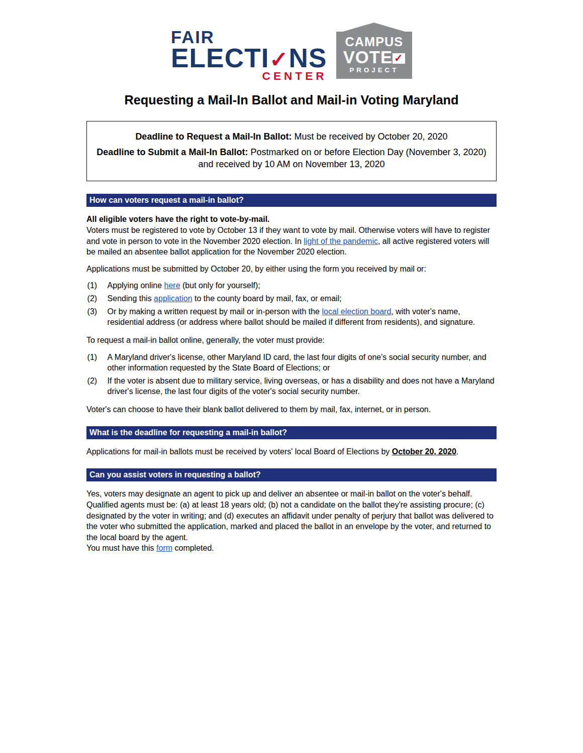FAIR
ELECTI✓NS
CENTER
CAMPUS
VOTE✓
PROJECT
Requesting a Mail-In Ballot and Mail-in Voting Maryland
Deadline to Request a Mail-In Ballot: Must be received by October 20, 2020
Deadline to Submit a Mail-In Ballot: Postmarked on or before Election Day (November 3, 2020) and received by 10 AM on November 13, 2020
How can voters request a mail-in ballot?
All eligible voters have the right to vote-by-mail.
Voters must be registered to vote by October 13 if they want to vote by mail. Otherwise voters will have to register and vote in person to vote in the November 2020 election. In light of the pandemic, all active registered voters will be mailed an absentee ballot application for the November 2020 election.
Applications must be submitted by October 20, by either using the form you received by mail or:
Applying online here (but only for yourself);
Sending this application to the county board by mail, fax, or email;
Or by making a written request by mail or in-person with the local election board, with voter's name, residential address (or address where ballot should be mailed if different from residents), and signature.
To request a mail-in ballot online, generally, the voter must provide:
A Maryland driver's license, other Maryland ID card, the last four digits of one's social security number, and other information requested by the State Board of Elections; or
If the voter is absent due to military service, living overseas, or has a disability and does not have a Maryland driver's license, the last four digits of the voter's social security number.
Voter's can choose to have their blank ballot delivered to them by mail, fax, internet, or in person.
What is the deadline for requesting a mail-in ballot?
Applications for mail-in ballots must be received by voters' local Board of Elections by October 20, 2020.
Can you assist voters in requesting a ballot?
Yes, voters may designate an agent to pick up and deliver an absentee or mail-in ballot on the voter's behalf. Qualified agents must be: (a) at least 18 years old; (b) not a candidate on the ballot they're assisting procure; (c) designated by the voter in writing; and (d) executes an affidavit under penalty of perjury that ballot was delivered to the voter who submitted the application, marked and placed the ballot in an envelope by the voter, and returned to the local board by the agent.
You must have this form completed.